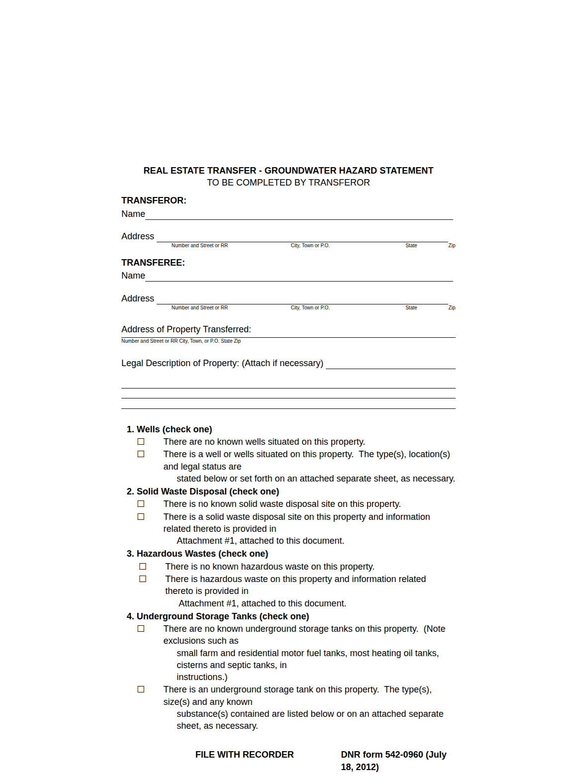REAL ESTATE TRANSFER - GROUNDWATER HAZARD STATEMENT
TO BE COMPLETED BY TRANSFEROR
TRANSFEROR:
Name
Address
Number and Street or RR City, Town or P.O. State Zip
TRANSFEREE:
Name
Address
Number and Street or RR City, Town or P.O. State Zip
Address of Property Transferred:
Number and Street or RR City, Town, or P.O. State Zip
Legal Description of Property: (Attach if necessary)
Wells (check one) ☐There are no known wells situated on this property. ☐There is a well or wells situated on this property. The type(s), location(s) and legal status are stated below or set forth on an attached separate sheet, as necessary.
Solid Waste Disposal (check one) ☐There is no known solid waste disposal site on this property. ☐There is a solid waste disposal site on this property and information related thereto is provided in Attachment #1, attached to this document.
Hazardous Wastes (check one) ☐There is no known hazardous waste on this property. ☐There is hazardous waste on this property and information related thereto is provided in Attachment #1, attached to this document.
Underground Storage Tanks (check one) ☐There are no known underground storage tanks on this property. (Note exclusions such as small farm and residential motor fuel tanks, most heating oil tanks, cisterns and septic tanks, in instructions.) ☐There is an underground storage tank on this property. The type(s), size(s) and any known substance(s) contained are listed below or on an attached separate sheet, as necessary.
FILE WITH RECORDER DNR form 542-0960 (July 18, 2012)